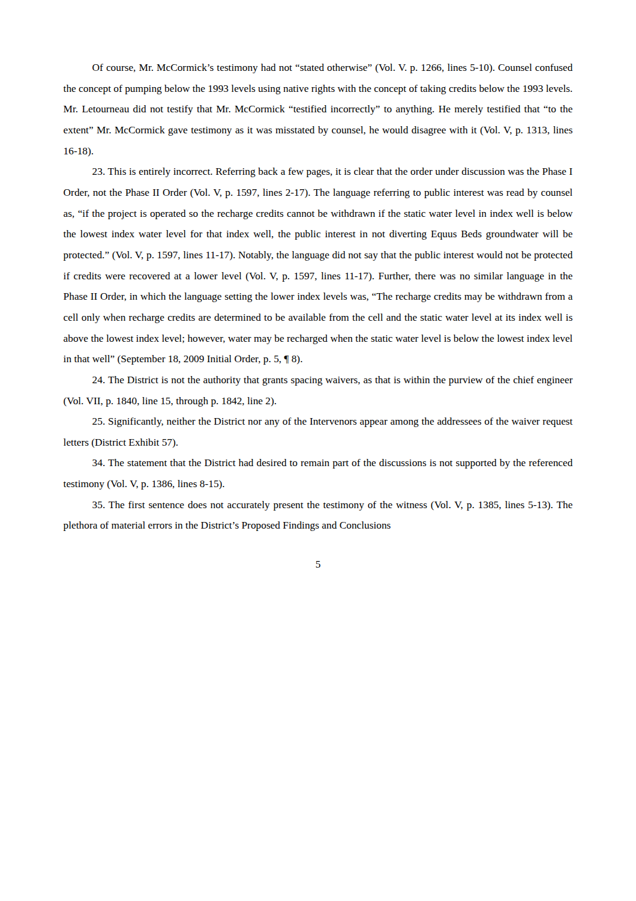Of course, Mr. McCormick’s testimony had not “stated otherwise” (Vol. V. p. 1266, lines 5-10). Counsel confused the concept of pumping below the 1993 levels using native rights with the concept of taking credits below the 1993 levels. Mr. Letourneau did not testify that Mr. McCormick “testified incorrectly” to anything. He merely testified that “to the extent” Mr. McCormick gave testimony as it was misstated by counsel, he would disagree with it (Vol. V, p. 1313, lines 16-18).
23. This is entirely incorrect. Referring back a few pages, it is clear that the order under discussion was the Phase I Order, not the Phase II Order (Vol. V, p. 1597, lines 2-17). The language referring to public interest was read by counsel as, “if the project is operated so the recharge credits cannot be withdrawn if the static water level in index well is below the lowest index water level for that index well, the public interest in not diverting Equus Beds groundwater will be protected.” (Vol. V, p. 1597, lines 11-17). Notably, the language did not say that the public interest would not be protected if credits were recovered at a lower level (Vol. V, p. 1597, lines 11-17). Further, there was no similar language in the Phase II Order, in which the language setting the lower index levels was, “The recharge credits may be withdrawn from a cell only when recharge credits are determined to be available from the cell and the static water level at its index well is above the lowest index level; however, water may be recharged when the static water level is below the lowest index level in that well” (September 18, 2009 Initial Order, p. 5, ¶ 8).
24. The District is not the authority that grants spacing waivers, as that is within the purview of the chief engineer (Vol. VII, p. 1840, line 15, through p. 1842, line 2).
25. Significantly, neither the District nor any of the Intervenors appear among the addressees of the waiver request letters (District Exhibit 57).
34. The statement that the District had desired to remain part of the discussions is not supported by the referenced testimony (Vol. V, p. 1386, lines 8-15).
35. The first sentence does not accurately present the testimony of the witness (Vol. V, p. 1385, lines 5-13). The plethora of material errors in the District’s Proposed Findings and Conclusions
5